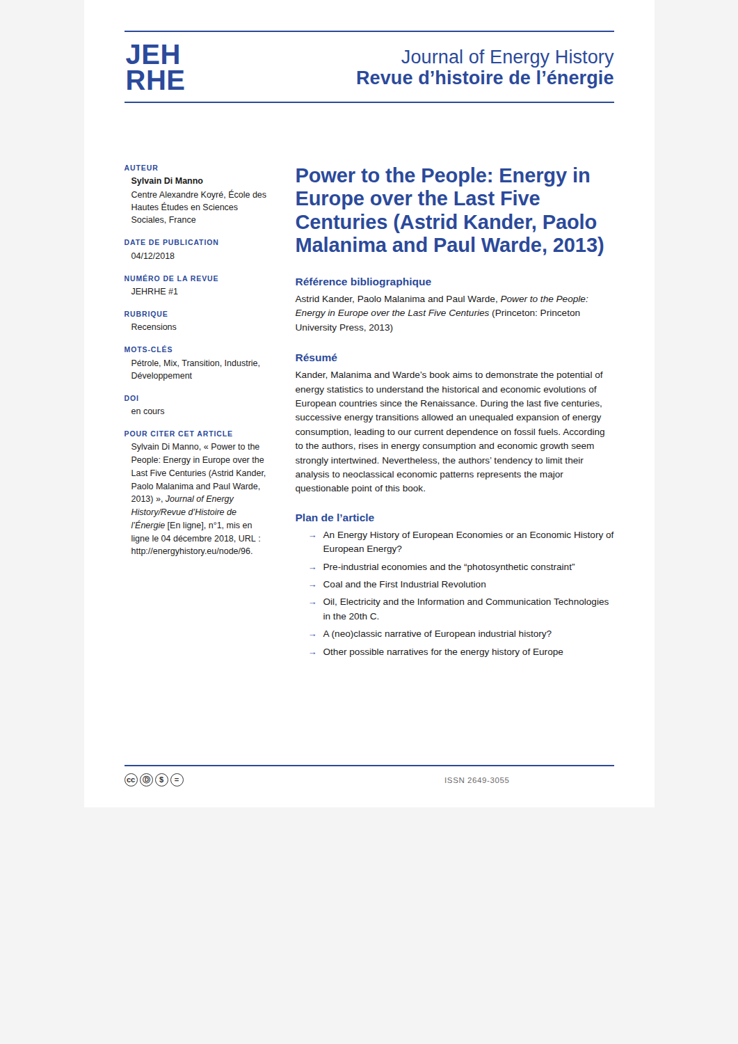JEH RHE
Journal of Energy History
Revue d’histoire de l’énergie
Auteur
Sylvain Di Manno
Centre Alexandre Koyré, École des Hautes Études en Sciences Sociales, France
Date de publication
04/12/2018
Numéro de la revue
JEHRHE #1
Rubrique
Recensions
Mots-clés
Pétrole, Mix, Transition, Industrie, Développement
DOI
en cours
Pour citer cet article
Sylvain Di Manno, « Power to the People: Energy in Europe over the Last Five Centuries (Astrid Kander, Paolo Malanima and Paul Warde, 2013) », Journal of Energy History/Revue d’Histoire de l’Énergie [En ligne], n°1, mis en ligne le 04 décembre 2018, URL : http://energyhistory.eu/node/96.
Power to the People: Energy in Europe over the Last Five Centuries (Astrid Kander, Paolo Malanima and Paul Warde, 2013)
Référence bibliographique
Astrid Kander, Paolo Malanima and Paul Warde, Power to the People: Energy in Europe over the Last Five Centuries (Princeton: Princeton University Press, 2013)
Résumé
Kander, Malanima and Warde’s book aims to demonstrate the potential of energy statistics to understand the historical and economic evolutions of European countries since the Renaissance. During the last five centuries, successive energy transitions allowed an unequaled expansion of energy consumption, leading to our current dependence on fossil fuels. According to the authors, rises in energy consumption and economic growth seem strongly intertwined. Nevertheless, the authors’ tendency to limit their analysis to neoclassical economic patterns represents the major questionable point of this book.
Plan de l’article
An Energy History of European Economies or an Economic History of European Energy?
Pre-industrial economies and the “photosynthetic constraint”
Coal and the First Industrial Revolution
Oil, Electricity and the Information and Communication Technologies in the 20th C.
A (neo)classic narrative of European industrial history?
Other possible narratives for the energy history of Europe
ccⒹ$=
ISSN 2649-3055